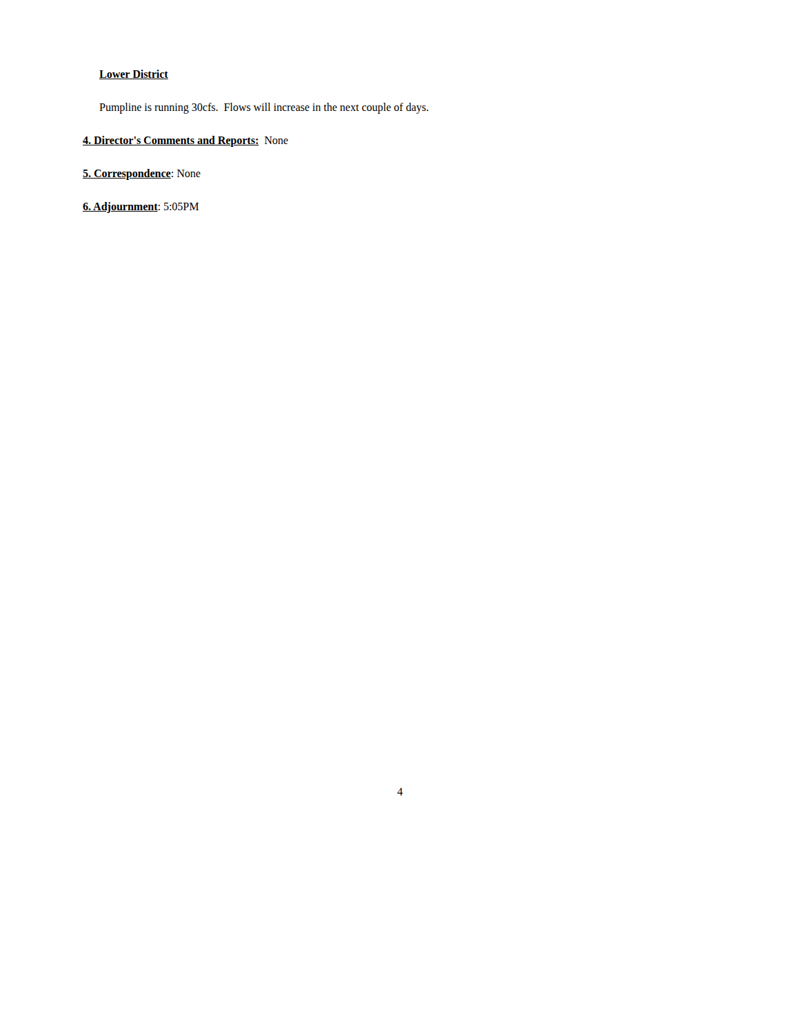Lower District
Pumpline is running 30cfs. Flows will increase in the next couple of days.
4. Director's Comments and Reports: None
5. Correspondence: None
6. Adjournment: 5:05PM
4